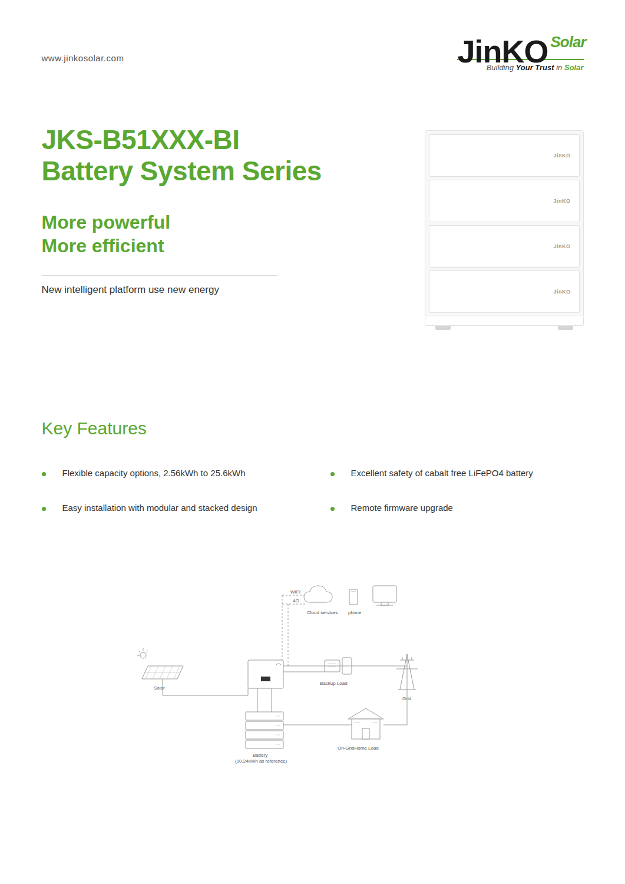www.jinkosolar.com
Jin KO Solar
Building Your Trust in Solar
JKS-B51XXX-BI
Battery System Series
More powerful
More efficient
New intelligent platform use new energy
Key Features
Flexible capacity options, 2.56kWh to 25.6kWh
Excellent safety of cabalt free LiFePO4 battery
Easy installation with modular and stacked design
Remote firmware upgrade
WIFI 4G Cloud services phone Solar Backup Load Grid Battery (10.24kWh as reference) On-GridHome Load